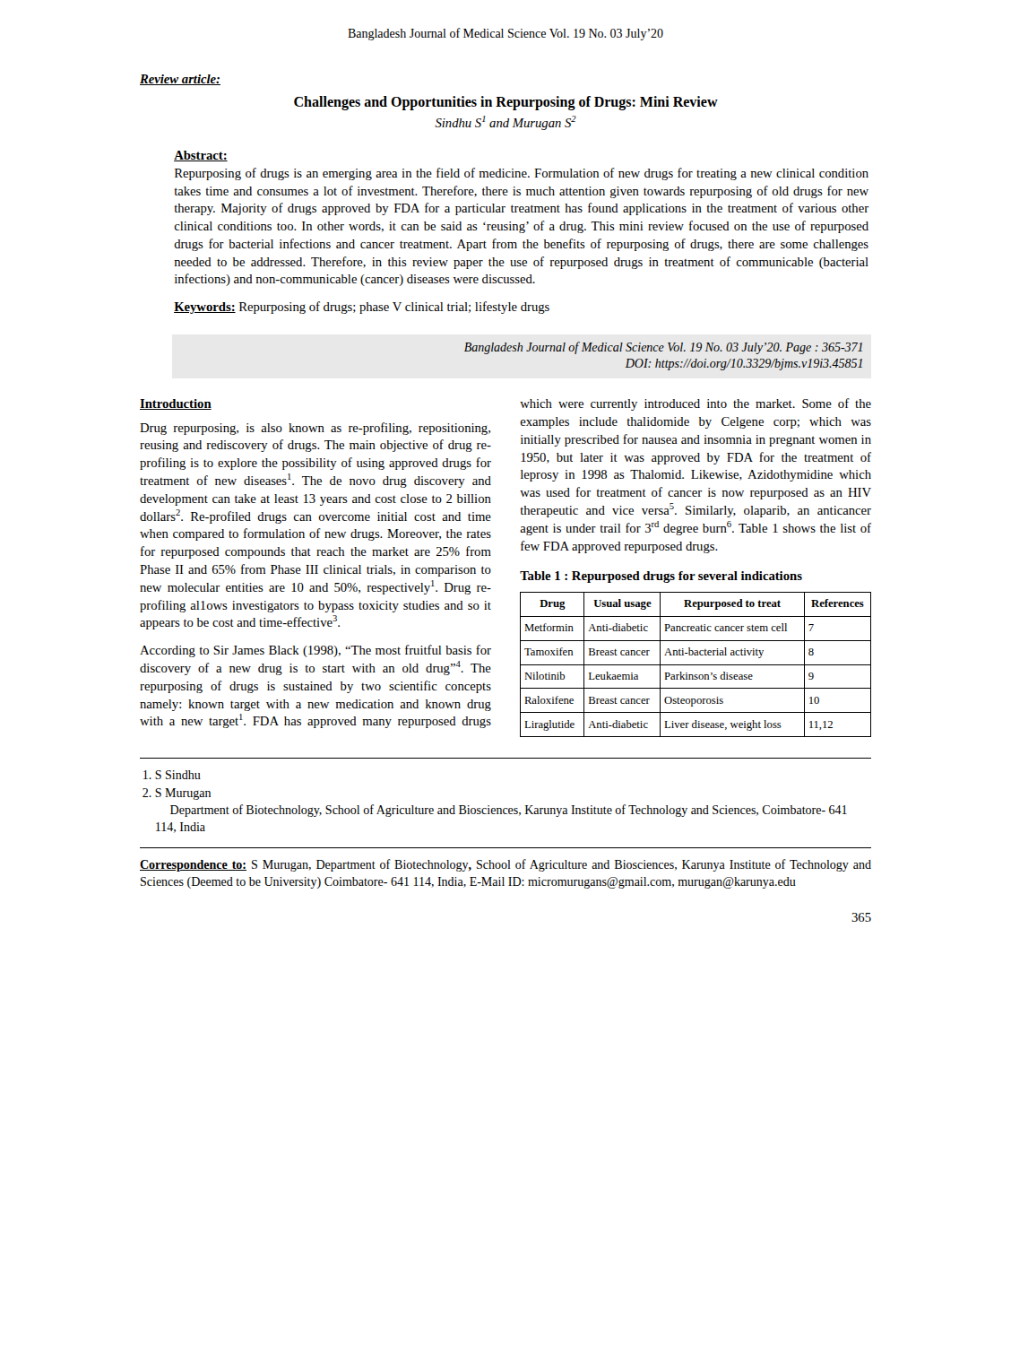Bangladesh Journal of Medical Science Vol. 19 No. 03 July’20
Review article:
Challenges and Opportunities in Repurposing of Drugs: Mini Review
Sindhu S1 and Murugan S2
Abstract:
Repurposing of drugs is an emerging area in the field of medicine. Formulation of new drugs for treating a new clinical condition takes time and consumes a lot of investment. Therefore, there is much attention given towards repurposing of old drugs for new therapy. Majority of drugs approved by FDA for a particular treatment has found applications in the treatment of various other clinical conditions too. In other words, it can be said as ‘reusing’ of a drug. This mini review focused on the use of repurposed drugs for bacterial infections and cancer treatment. Apart from the benefits of repurposing of drugs, there are some challenges needed to be addressed. Therefore, in this review paper the use of repurposed drugs in treatment of communicable (bacterial infections) and non-communicable (cancer) diseases were discussed.
Keywords: Repurposing of drugs; phase V clinical trial; lifestyle drugs
Bangladesh Journal of Medical Science Vol. 19 No. 03 July’20. Page : 365-371
DOI: https://doi.org/10.3329/bjms.v19i3.45851
Introduction
Drug repurposing, is also known as re-profiling, repositioning, reusing and rediscovery of drugs. The main objective of drug re-profiling is to explore the possibility of using approved drugs for treatment of new diseases1. The de novo drug discovery and development can take at least 13 years and cost close to 2 billion dollars2. Re-profiled drugs can overcome initial cost and time when compared to formulation of new drugs. Moreover, the rates for repurposed compounds that reach the market are 25% from Phase II and 65% from Phase III clinical trials, in comparison to new molecular entities are 10 and 50%, respectively1. Drug re-profiling al1ows investigators to bypass toxicity studies and so it appears to be cost and time-effective3.
According to Sir James Black (1998), “The most fruitful basis for discovery of a new drug is to start with an old drug”4. The repurposing of drugs is sustained by two scientific concepts namely: known target with a new medication and known drug with a new target1. FDA has approved many repurposed drugs which were currently introduced into the market. Some of the examples include thalidomide by Celgene corp; which was initially prescribed for nausea and insomnia in pregnant women in 1950, but later it was approved by FDA for the treatment of leprosy in 1998 as Thalomid. Likewise, Azidothymidine which was used for treatment of cancer is now repurposed as an HIV therapeutic and vice versa5. Similarly, olaparib, an anticancer agent is under trail for 3rd degree burn6. Table 1 shows the list of few FDA approved repurposed drugs.
Table 1 : Repurposed drugs for several indications
| Drug | Usual usage | Repurposed to treat | References |
| --- | --- | --- | --- |
| Metformin | Anti-diabetic | Pancreatic cancer stem cell | 7 |
| Tamoxifen | Breast cancer | Anti-bacterial activity | 8 |
| Nilotinib | Leukaemia | Parkinson’s disease | 9 |
| Raloxifene | Breast cancer | Osteoporosis | 10 |
| Liraglutide | Anti-diabetic | Liver disease, weight loss | 11,12 |
S Sindhu
S Murugan
Department of Biotechnology, School of Agriculture and Biosciences, Karunya Institute of Technology and Sciences, Coimbatore- 641 114, India
Correspondence to: S Murugan, Department of Biotechnology, School of Agriculture and Biosciences, Karunya Institute of Technology and Sciences (Deemed to be University) Coimbatore- 641 114, India, E-Mail ID: micromurugans@gmail.com, murugan@karunya.edu
365